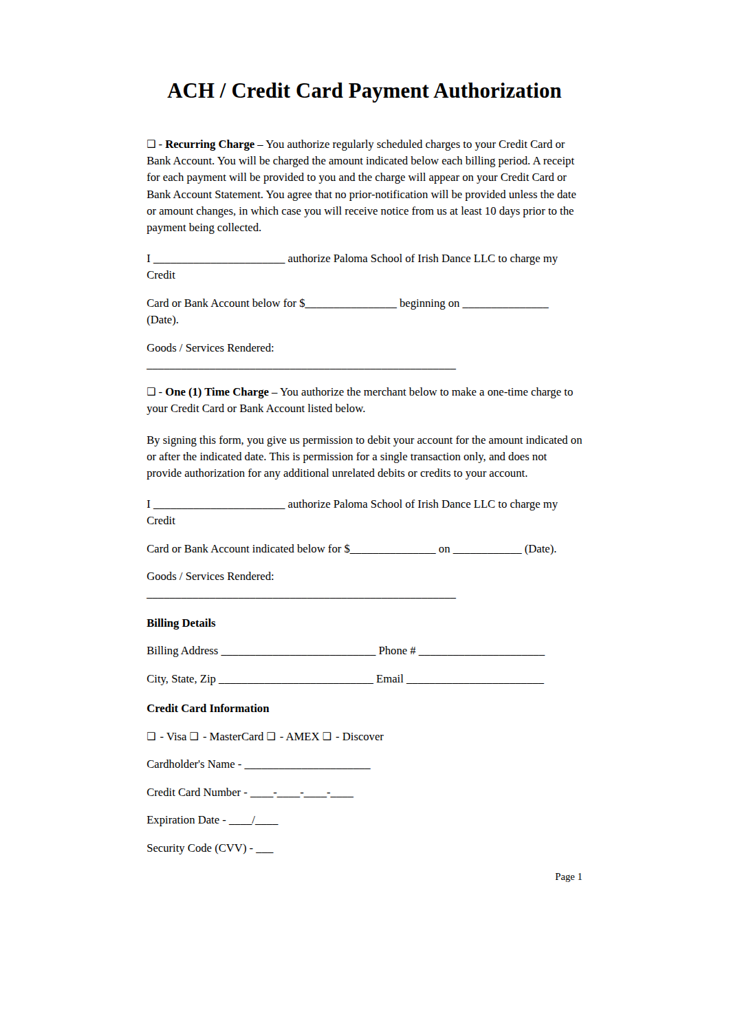ACH / Credit Card Payment Authorization
❑ - Recurring Charge – You authorize regularly scheduled charges to your Credit Card or Bank Account. You will be charged the amount indicated below each billing period. A receipt for each payment will be provided to you and the charge will appear on your Credit Card or Bank Account Statement. You agree that no prior-notification will be provided unless the date or amount changes, in which case you will receive notice from us at least 10 days prior to the payment being collected.
I _______________________ authorize Paloma School of Irish Dance LLC to charge my Credit
Card or Bank Account below for $________________ beginning on _______________ (Date).
Goods / Services Rendered: ______________________________________________________
❑ - One (1) Time Charge – You authorize the merchant below to make a one-time charge to your Credit Card or Bank Account listed below.
By signing this form, you give us permission to debit your account for the amount indicated on or after the indicated date. This is permission for a single transaction only, and does not provide authorization for any additional unrelated debits or credits to your account.
I _______________________ authorize Paloma School of Irish Dance LLC to charge my Credit
Card or Bank Account indicated below for $_______________ on ____________ (Date).
Goods / Services Rendered: ______________________________________________________
Billing Details
Billing Address ___________________________ Phone # ______________________
City, State, Zip ___________________________ Email ________________________
Credit Card Information
❑ - Visa ❑ - MasterCard ❑ - AMEX ❑ - Discover
Cardholder's Name - ______________________
Credit Card Number - ____-____-____-____
Expiration Date - ____/____
Security Code (CVV) - ___
Page 1